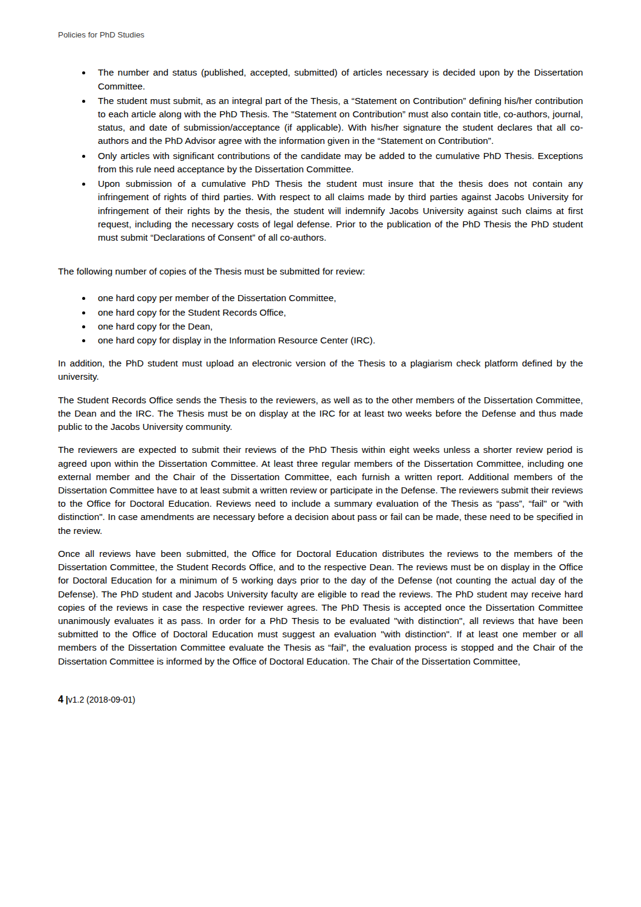Policies for PhD Studies
The number and status (published, accepted, submitted) of articles necessary is decided upon by the Dissertation Committee.
The student must submit, as an integral part of the Thesis, a “Statement on Contribution” defining his/her contribution to each article along with the PhD Thesis. The “Statement on Contribution” must also contain title, co-authors, journal, status, and date of submission/acceptance (if applicable). With his/her signature the student declares that all co-authors and the PhD Advisor agree with the information given in the “Statement on Contribution”.
Only articles with significant contributions of the candidate may be added to the cumulative PhD Thesis. Exceptions from this rule need acceptance by the Dissertation Committee.
Upon submission of a cumulative PhD Thesis the student must insure that the thesis does not contain any infringement of rights of third parties. With respect to all claims made by third parties against Jacobs University for infringement of their rights by the thesis, the student will indemnify Jacobs University against such claims at first request, including the necessary costs of legal defense. Prior to the publication of the PhD Thesis the PhD student must submit “Declarations of Consent” of all co-authors.
The following number of copies of the Thesis must be submitted for review:
one hard copy per member of the Dissertation Committee,
one hard copy for the Student Records Office,
one hard copy for the Dean,
one hard copy for display in the Information Resource Center (IRC).
In addition, the PhD student must upload an electronic version of the Thesis to a plagiarism check platform defined by the university.
The Student Records Office sends the Thesis to the reviewers, as well as to the other members of the Dissertation Committee, the Dean and the IRC. The Thesis must be on display at the IRC for at least two weeks before the Defense and thus made public to the Jacobs University community.
The reviewers are expected to submit their reviews of the PhD Thesis within eight weeks unless a shorter review period is agreed upon within the Dissertation Committee. At least three regular members of the Dissertation Committee, including one external member and the Chair of the Dissertation Committee, each furnish a written report. Additional members of the Dissertation Committee have to at least submit a written review or participate in the Defense. The reviewers submit their reviews to the Office for Doctoral Education. Reviews need to include a summary evaluation of the Thesis as “pass”, “fail" or "with distinction". In case amendments are necessary before a decision about pass or fail can be made, these need to be specified in the review.
Once all reviews have been submitted, the Office for Doctoral Education distributes the reviews to the members of the Dissertation Committee, the Student Records Office, and to the respective Dean. The reviews must be on display in the Office for Doctoral Education for a minimum of 5 working days prior to the day of the Defense (not counting the actual day of the Defense). The PhD student and Jacobs University faculty are eligible to read the reviews. The PhD student may receive hard copies of the reviews in case the respective reviewer agrees. The PhD Thesis is accepted once the Dissertation Committee unanimously evaluates it as pass. In order for a PhD Thesis to be evaluated "with distinction", all reviews that have been submitted to the Office of Doctoral Education must suggest an evaluation "with distinction". If at least one member or all members of the Dissertation Committee evaluate the Thesis as “fail”, the evaluation process is stopped and the Chair of the Dissertation Committee is informed by the Office of Doctoral Education. The Chair of the Dissertation Committee,
4 |v1.2 (2018-09-01)